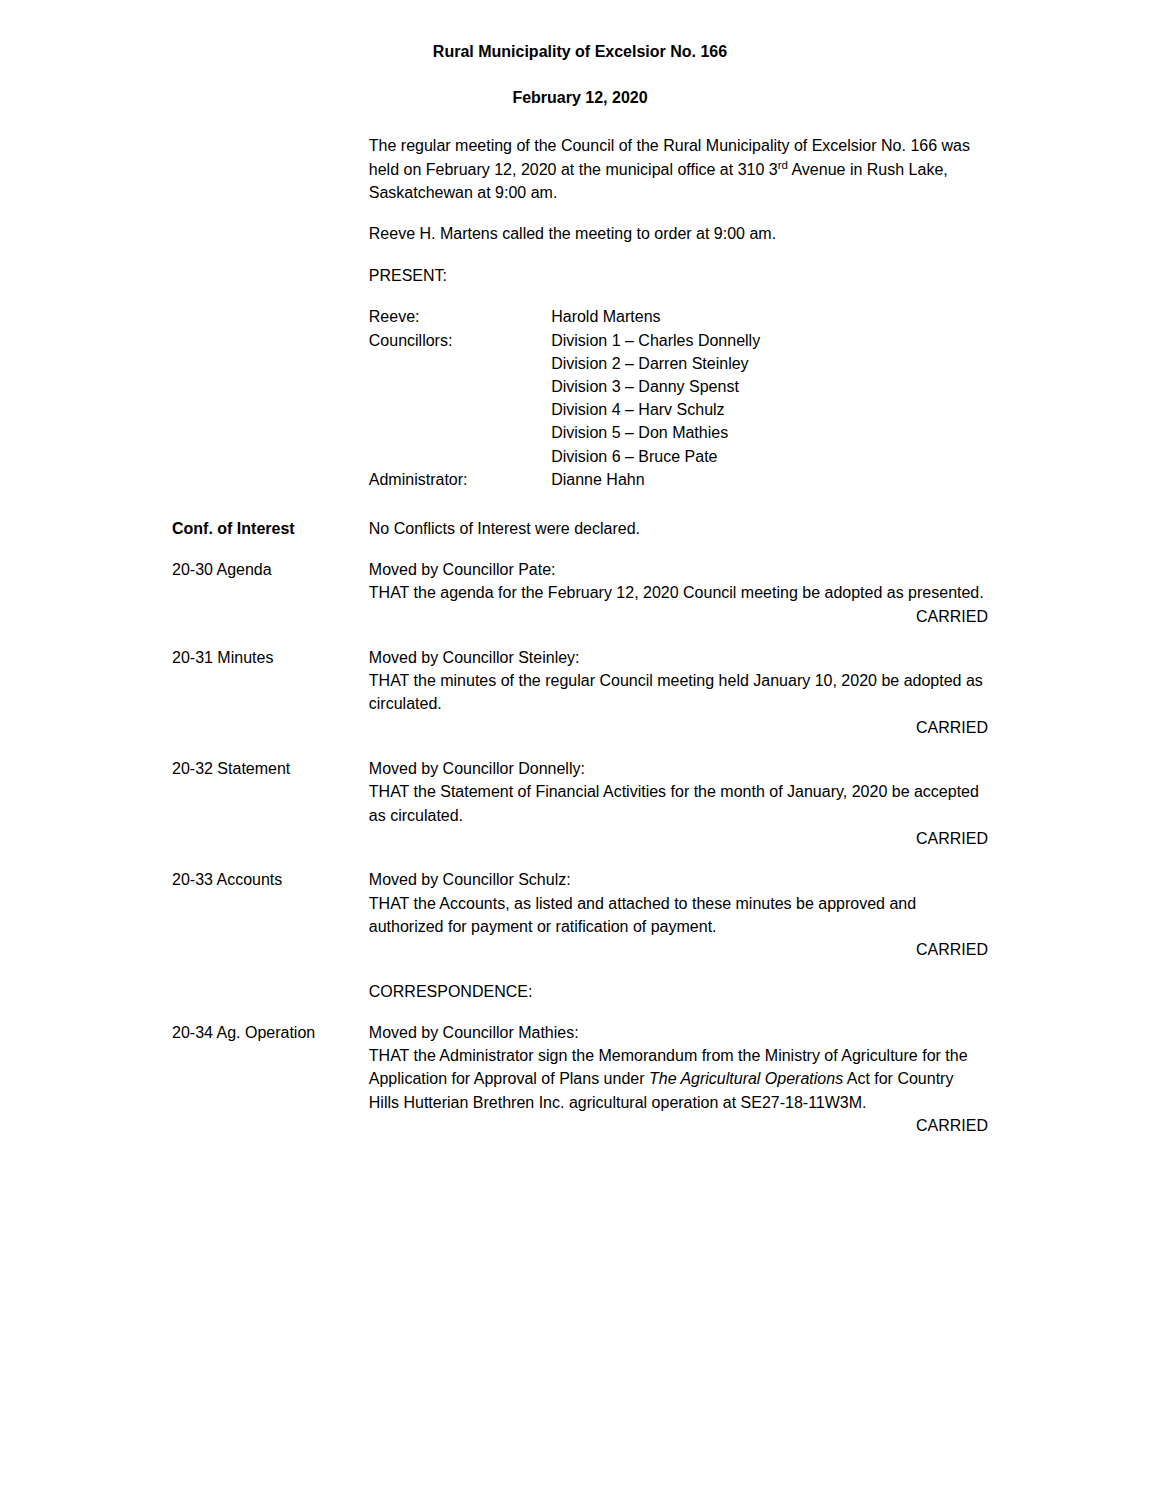Rural Municipality of Excelsior No. 166
February 12, 2020
The regular meeting of the Council of the Rural Municipality of Excelsior No. 166 was held on February 12, 2020 at the municipal office at 310 3rd Avenue in Rush Lake, Saskatchewan at 9:00 am.
Reeve H. Martens called the meeting to order at 9:00 am.
PRESENT:
| Reeve: | Harold Martens |
| Councillors: | Division 1 – Charles Donnelly |
| | Division 2 – Darren Steinley |
| | Division 3 – Danny Spenst |
| | Division 4 – Harv Schulz |
| | Division 5 – Don Mathies |
| | Division 6 – Bruce Pate |
| Administrator: | Dianne Hahn |
Conf. of Interest
No Conflicts of Interest were declared.
20-30 Agenda
Moved by Councillor Pate:
THAT the agenda for the February 12, 2020 Council meeting be adopted as presented.
CARRIED
20-31 Minutes
Moved by Councillor Steinley:
THAT the minutes of the regular Council meeting held January 10, 2020 be adopted as circulated.
CARRIED
20-32 Statement
Moved by Councillor Donnelly:
THAT the Statement of Financial Activities for the month of January, 2020 be accepted as circulated.
CARRIED
20-33 Accounts
Moved by Councillor Schulz:
THAT the Accounts, as listed and attached to these minutes be approved and authorized for payment or ratification of payment.
CARRIED
CORRESPONDENCE:
20-34 Ag. Operation
Moved by Councillor Mathies:
THAT the Administrator sign the Memorandum from the Ministry of Agriculture for the Application for Approval of Plans under The Agricultural Operations Act for Country Hills Hutterian Brethren Inc. agricultural operation at SE27-18-11W3M.
CARRIED